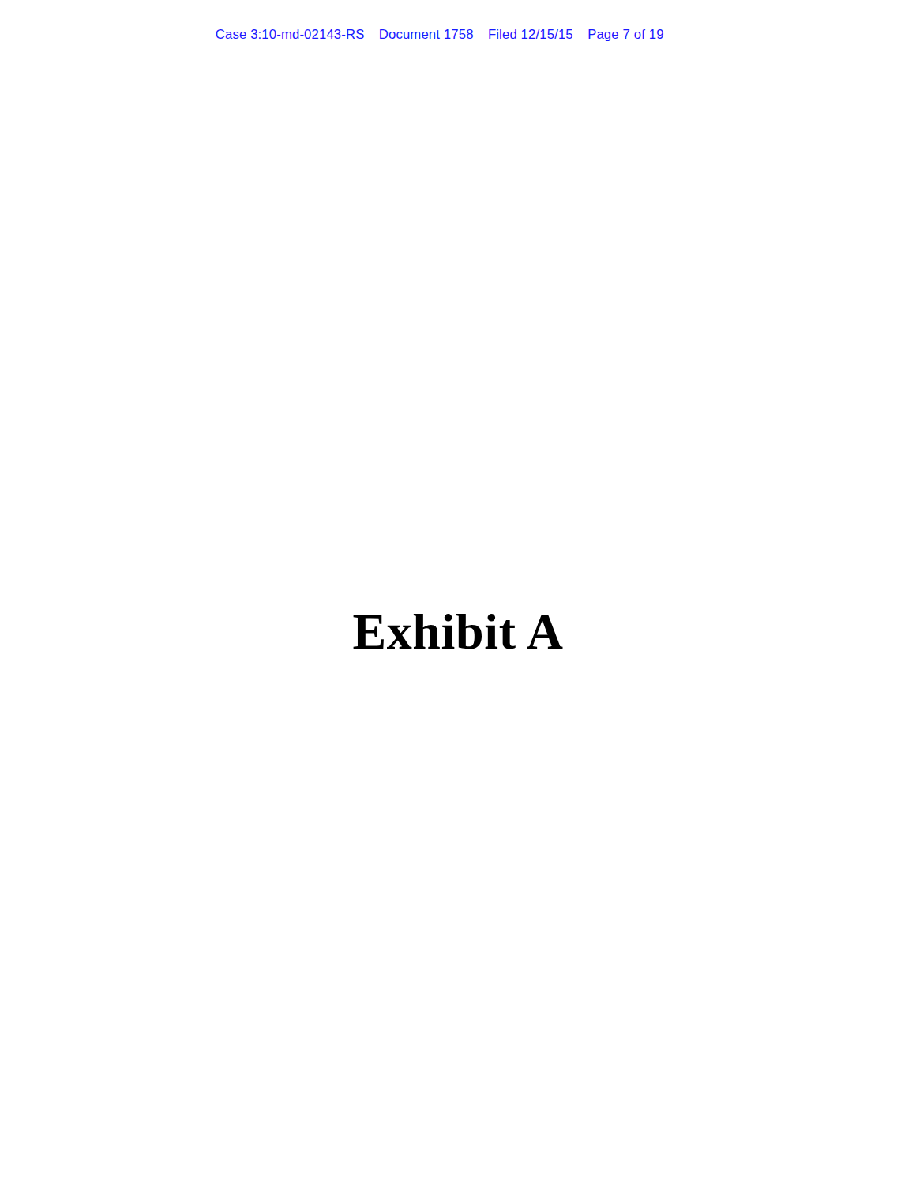Case 3:10-md-02143-RS Document 1758 Filed 12/15/15 Page 7 of 19
Exhibit A